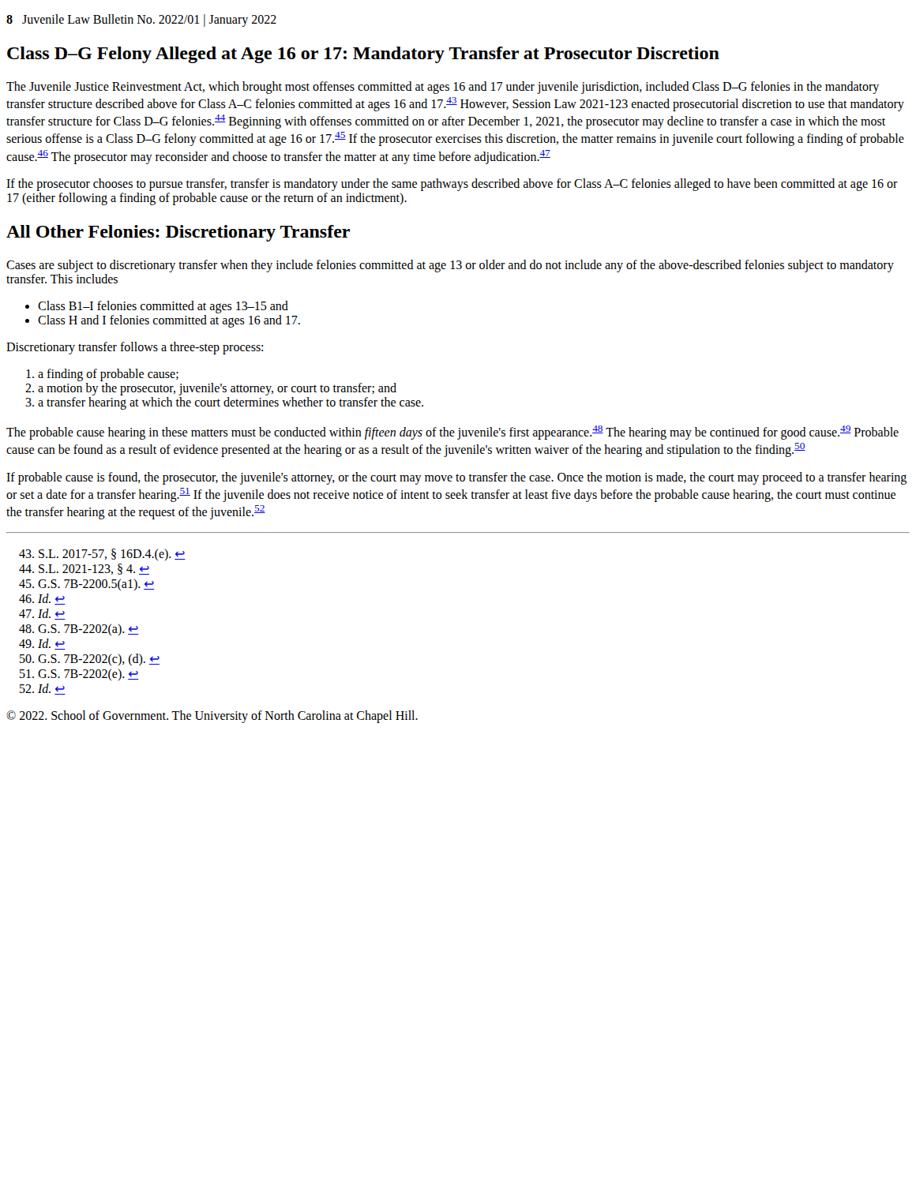8 Juvenile Law Bulletin No. 2022/01 | January 2022
Class D–G Felony Alleged at Age 16 or 17: Mandatory Transfer at Prosecutor Discretion
The Juvenile Justice Reinvestment Act, which brought most offenses committed at ages 16 and 17 under juvenile jurisdiction, included Class D–G felonies in the mandatory transfer structure described above for Class A–C felonies committed at ages 16 and 17.43 However, Session Law 2021-123 enacted prosecutorial discretion to use that mandatory transfer structure for Class D–G felonies.44 Beginning with offenses committed on or after December 1, 2021, the prosecutor may decline to transfer a case in which the most serious offense is a Class D–G felony committed at age 16 or 17.45 If the prosecutor exercises this discretion, the matter remains in juvenile court following a finding of probable cause.46 The prosecutor may reconsider and choose to transfer the matter at any time before adjudication.47
If the prosecutor chooses to pursue transfer, transfer is mandatory under the same pathways described above for Class A–C felonies alleged to have been committed at age 16 or 17 (either following a finding of probable cause or the return of an indictment).
All Other Felonies: Discretionary Transfer
Cases are subject to discretionary transfer when they include felonies committed at age 13 or older and do not include any of the above-described felonies subject to mandatory transfer. This includes
Class B1–I felonies committed at ages 13–15 and
Class H and I felonies committed at ages 16 and 17.
Discretionary transfer follows a three-step process:
a finding of probable cause;
a motion by the prosecutor, juvenile's attorney, or court to transfer; and
a transfer hearing at which the court determines whether to transfer the case.
The probable cause hearing in these matters must be conducted within fifteen days of the juvenile's first appearance.48 The hearing may be continued for good cause.49 Probable cause can be found as a result of evidence presented at the hearing or as a result of the juvenile's written waiver of the hearing and stipulation to the finding.50
If probable cause is found, the prosecutor, the juvenile's attorney, or the court may move to transfer the case. Once the motion is made, the court may proceed to a transfer hearing or set a date for a transfer hearing.51 If the juvenile does not receive notice of intent to seek transfer at least five days before the probable cause hearing, the court must continue the transfer hearing at the request of the juvenile.52
S.L. 2017-57, § 16D.4.(e). ↩
S.L. 2021-123, § 4. ↩
G.S. 7B-2200.5(a1). ↩
Id. ↩
Id. ↩
G.S. 7B-2202(a). ↩
Id. ↩
G.S. 7B-2202(c), (d). ↩
G.S. 7B-2202(e). ↩
Id. ↩
© 2022. School of Government. The University of North Carolina at Chapel Hill.